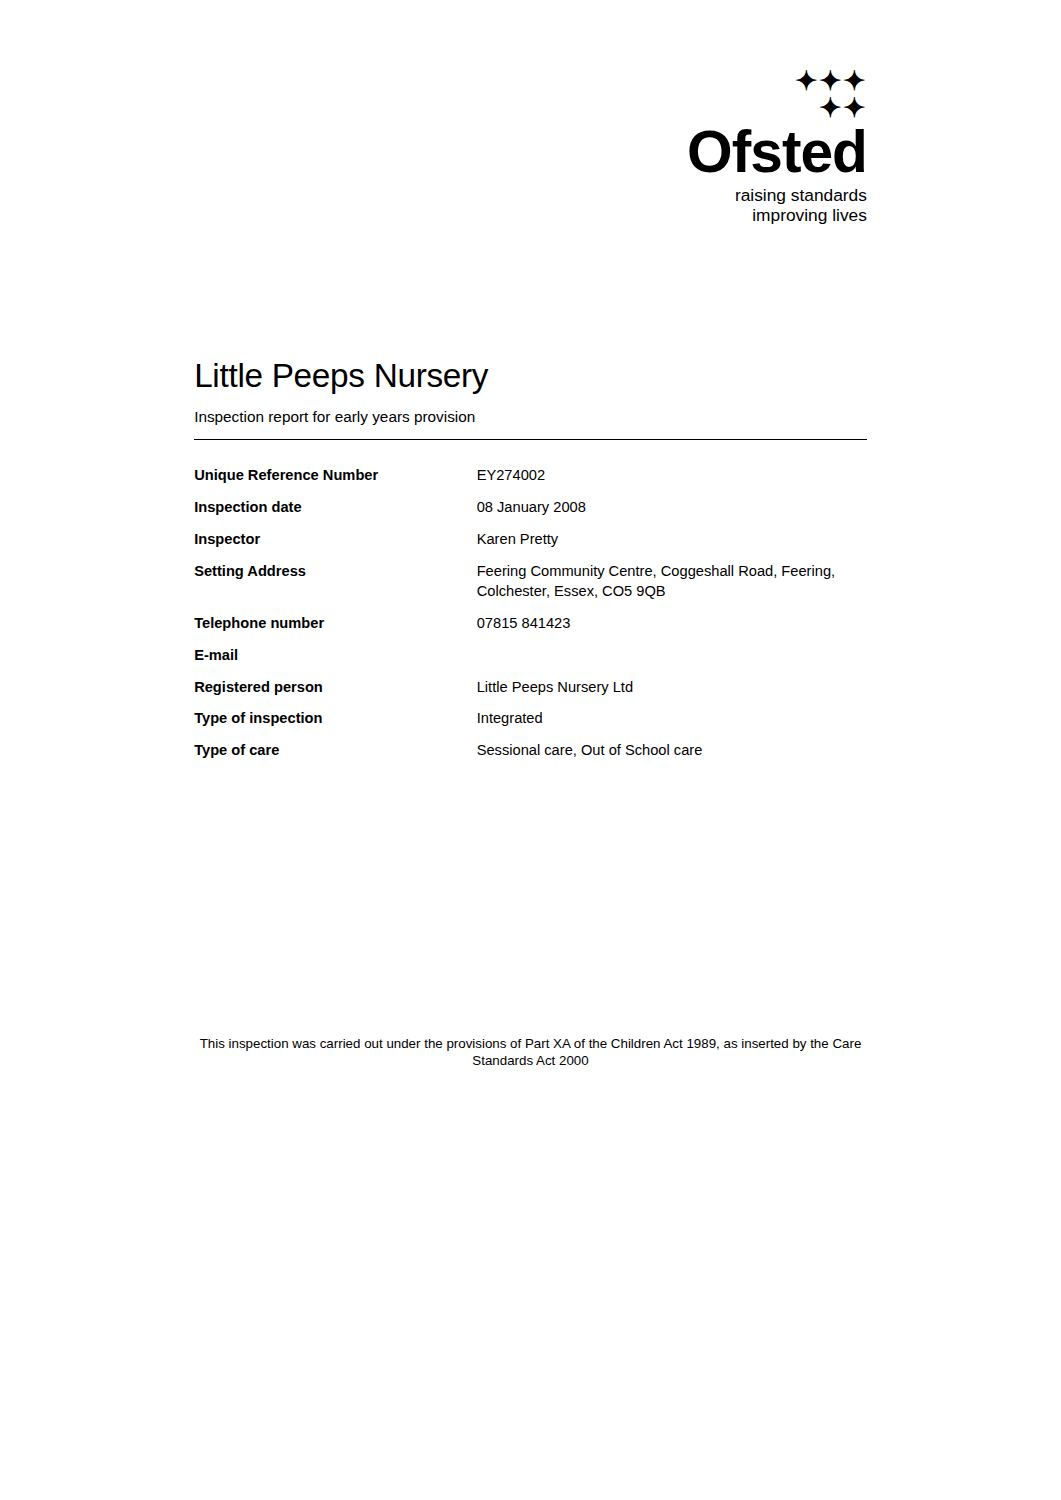✦✦✦
✦✦
Ofsted
raising standards
improving lives
Little Peeps Nursery
Inspection report for early years provision
| Unique Reference Number | EY274002 |
| Inspection date | 08 January 2008 |
| Inspector | Karen Pretty |
| Setting Address | Feering Community Centre, Coggeshall Road, Feering, Colchester, Essex, CO5 9QB |
| Telephone number | 07815 841423 |
| E-mail | |
| Registered person | Little Peeps Nursery Ltd |
| Type of inspection | Integrated |
| Type of care | Sessional care, Out of School care |
This inspection was carried out under the provisions of Part XA of the Children Act 1989, as inserted by the Care Standards Act 2000